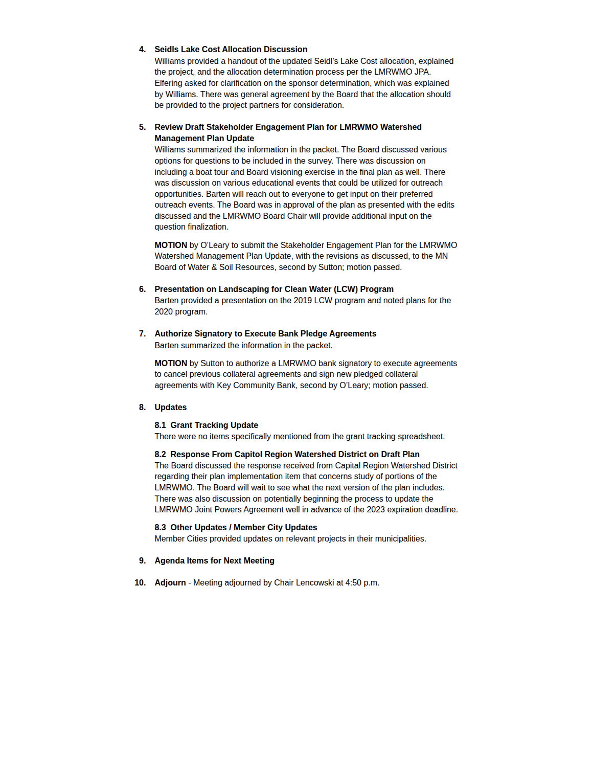Seidls Lake Cost Allocation Discussion
Williams provided a handout of the updated Seidl’s Lake Cost allocation, explained the project, and the allocation determination process per the LMRWMO JPA. Elfering asked for clarification on the sponsor determination, which was explained by Williams. There was general agreement by the Board that the allocation should be provided to the project partners for consideration.
Review Draft Stakeholder Engagement Plan for LMRWMO Watershed Management Plan Update
Williams summarized the information in the packet. The Board discussed various options for questions to be included in the survey. There was discussion on including a boat tour and Board visioning exercise in the final plan as well. There was discussion on various educational events that could be utilized for outreach opportunities. Barten will reach out to everyone to get input on their preferred outreach events. The Board was in approval of the plan as presented with the edits discussed and the LMRWMO Board Chair will provide additional input on the question finalization.
MOTION by O’Leary to submit the Stakeholder Engagement Plan for the LMRWMO Watershed Management Plan Update, with the revisions as discussed, to the MN Board of Water & Soil Resources, second by Sutton; motion passed.
Presentation on Landscaping for Clean Water (LCW) Program
Barten provided a presentation on the 2019 LCW program and noted plans for the 2020 program.
Authorize Signatory to Execute Bank Pledge Agreements
Barten summarized the information in the packet.
MOTION by Sutton to authorize a LMRWMO bank signatory to execute agreements to cancel previous collateral agreements and sign new pledged collateral agreements with Key Community Bank, second by O’Leary; motion passed.
Updates
8.1 Grant Tracking Update
There were no items specifically mentioned from the grant tracking spreadsheet.
8.2 Response From Capitol Region Watershed District on Draft Plan
The Board discussed the response received from Capital Region Watershed District regarding their plan implementation item that concerns study of portions of the LMRWMO. The Board will wait to see what the next version of the plan includes. There was also discussion on potentially beginning the process to update the LMRWMO Joint Powers Agreement well in advance of the 2023 expiration deadline.
8.3 Other Updates / Member City Updates
Member Cities provided updates on relevant projects in their municipalities.
Agenda Items for Next Meeting
Adjourn - Meeting adjourned by Chair Lencowski at 4:50 p.m.